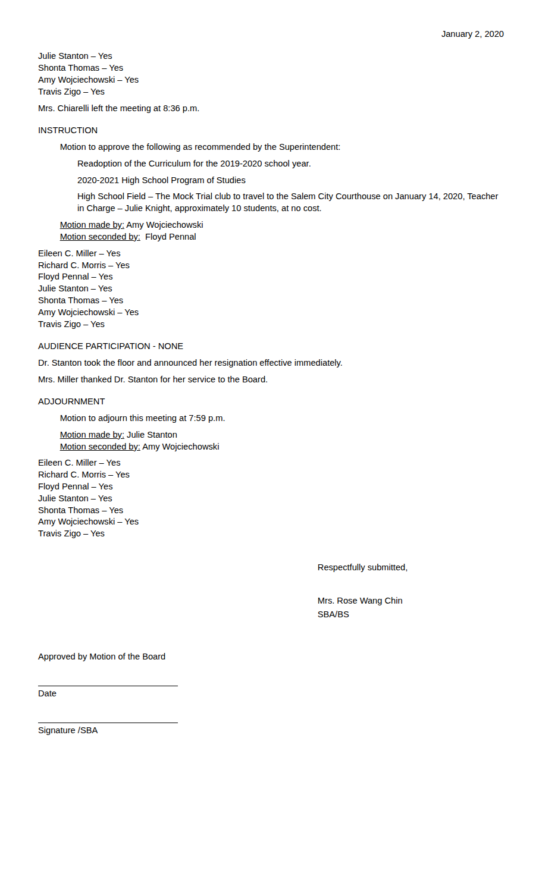January 2, 2020
Julie Stanton – Yes
Shonta Thomas – Yes
Amy Wojciechowski – Yes
Travis Zigo – Yes
Mrs. Chiarelli left the meeting at 8:36 p.m.
Instruction
Motion to approve the following as recommended by the Superintendent:
Readoption of the Curriculum for the 2019-2020 school year.
2020-2021 High School Program of Studies
High School Field – The Mock Trial club to travel to the Salem City Courthouse on January 14, 2020, Teacher in Charge – Julie Knight, approximately 10 students, at no cost.
Motion made by: Amy Wojciechowski
Motion seconded by: Floyd Pennal
Eileen C. Miller – Yes
Richard C. Morris – Yes
Floyd Pennal – Yes
Julie Stanton – Yes
Shonta Thomas – Yes
Amy Wojciechowski – Yes
Travis Zigo – Yes
Audience Participation - None
Dr. Stanton took the floor and announced her resignation effective immediately.
Mrs. Miller thanked Dr. Stanton for her service to the Board.
Adjournment
Motion to adjourn this meeting at 7:59 p.m.
Motion made by: Julie Stanton
Motion seconded by: Amy Wojciechowski
Eileen C. Miller – Yes
Richard C. Morris – Yes
Floyd Pennal – Yes
Julie Stanton – Yes
Shonta Thomas – Yes
Amy Wojciechowski – Yes
Travis Zigo – Yes
Respectfully submitted,
Mrs. Rose Wang Chin
SBA/BS
Approved by Motion of the Board
Date
Signature /SBA